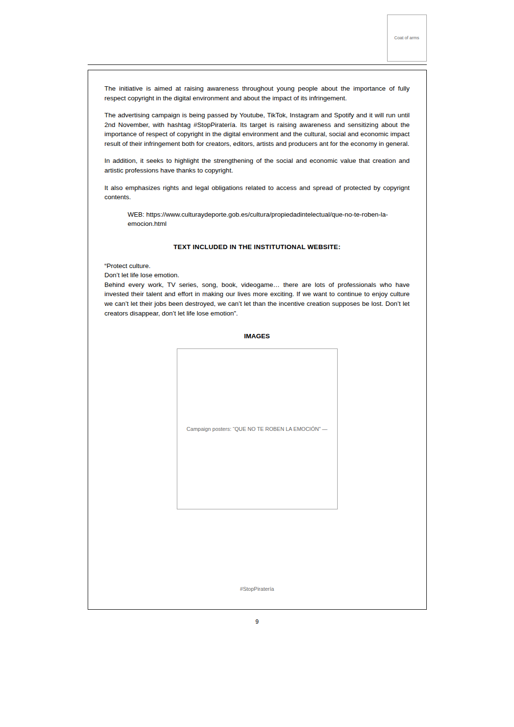Coat of arms
The initiative is aimed at raising awareness throughout young people about the importance of fully respect copyright in the digital environment and about the impact of its infringement.
The advertising campaign is being passed by Youtube, TikTok, Instagram and Spotify and it will run until 2nd November, with hashtag #StopPiratería. Its target is raising awareness and sensitizing about the importance of respect of copyright in the digital environment and the cultural, social and economic impact result of their infringement both for creators, editors, artists and producers ant for the economy in general.
In addition, it seeks to highlight the strengthening of the social and economic value that creation and artistic professions have thanks to copyright.
It also emphasizes rights and legal obligations related to access and spread of protected by copyrignt contents.
WEB: https://www.culturaydeporte.gob.es/cultura/propiedadintelectual/que-no-te-roben-la-emocion.html
TEXT INCLUDED IN THE INSTITUTIONAL WEBSITE:
“Protect culture.
Don’t let life lose emotion.
Behind every work, TV series, song, book, videogame… there are lots of professionals who have invested their talent and effort in making our lives more exciting. If we want to continue to enjoy culture we can’t let their jobs been destroyed, we can’t let than the incentive creation supposes be lost. Don’t let creators disappear, don’t let life lose emotion”.
IMAGES
Campaign posters: “QUE NO TE ROBEN LA EMOCIÓN” — #StopPiratería
9